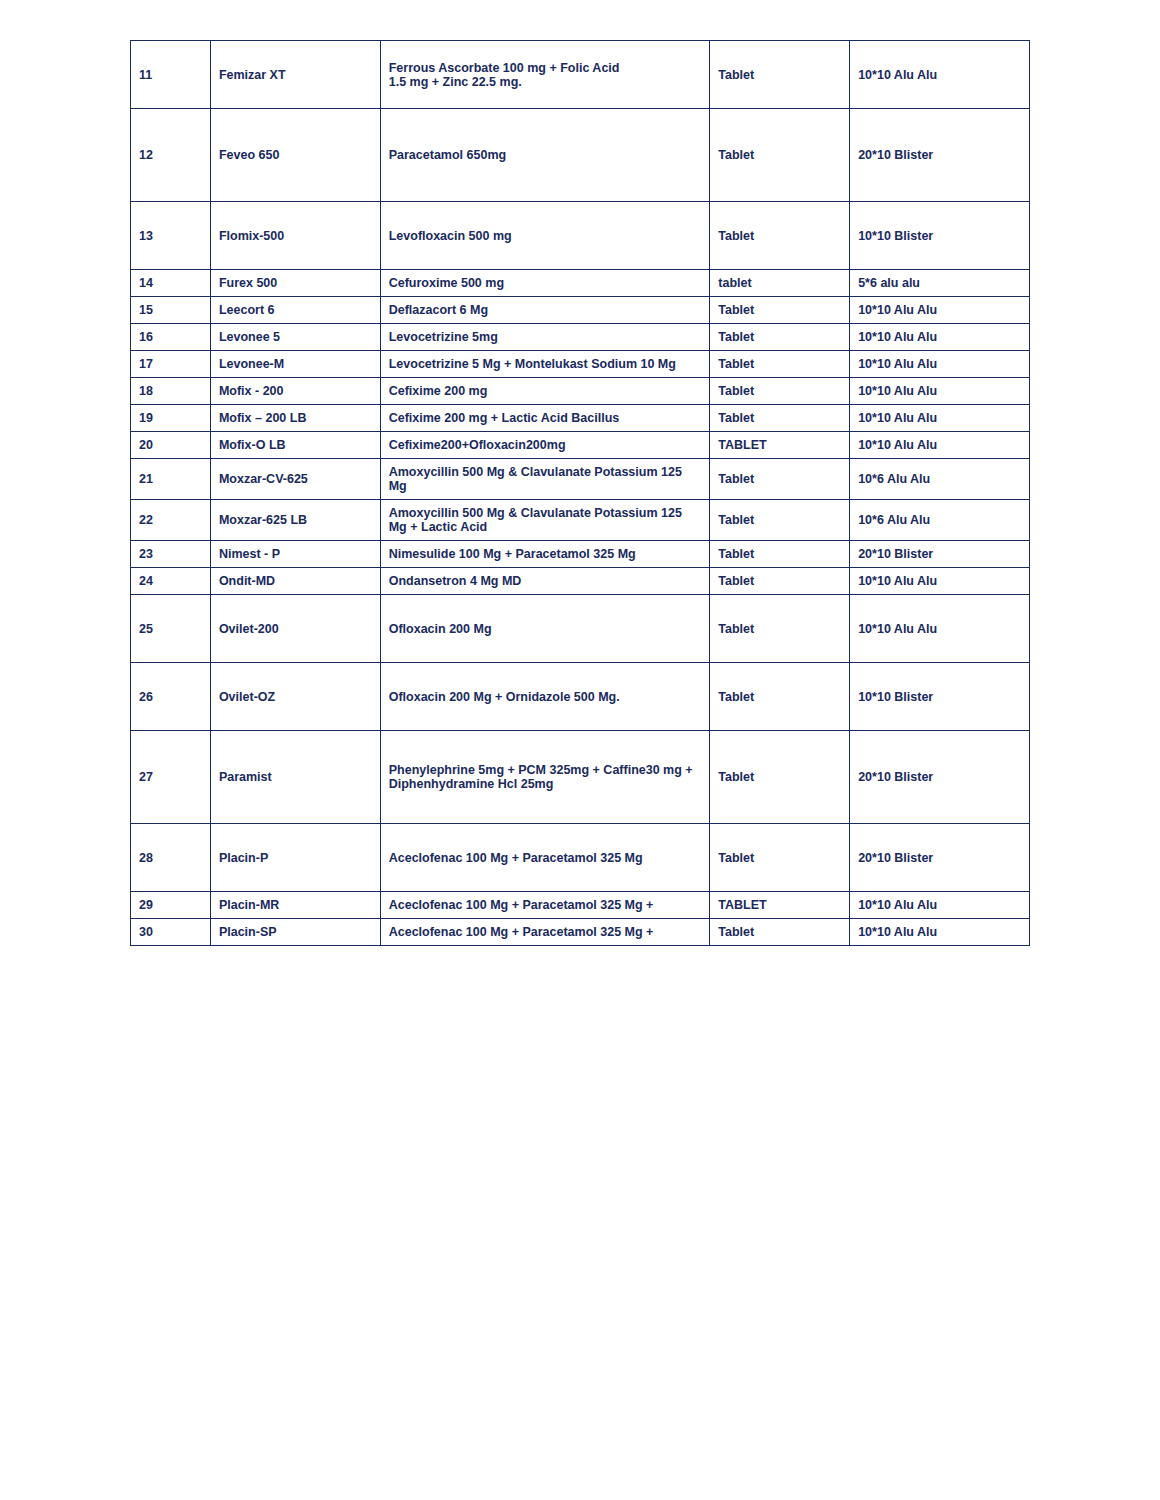| 11 | Femizar XT | Ferrous Ascorbate 100 mg + Folic Acid 1.5 mg + Zinc 22.5 mg. | Tablet | 10*10 Alu Alu |
| 12 | Feveo 650 | Paracetamol 650mg | Tablet | 20*10 Blister |
| 13 | Flomix-500 | Levofloxacin 500 mg | Tablet | 10*10 Blister |
| 14 | Furex 500 | Cefuroxime 500 mg | tablet | 5*6 alu alu |
| 15 | Leecort 6 | Deflazacort 6 Mg | Tablet | 10*10 Alu Alu |
| 16 | Levonee 5 | Levocetrizine 5mg | Tablet | 10*10 Alu Alu |
| 17 | Levonee-M | Levocetrizine 5 Mg + Montelukast Sodium 10 Mg | Tablet | 10*10 Alu Alu |
| 18 | Mofix - 200 | Cefixime 200 mg | Tablet | 10*10 Alu Alu |
| 19 | Mofix – 200 LB | Cefixime 200 mg + Lactic Acid Bacillus | Tablet | 10*10 Alu Alu |
| 20 | Mofix-O LB | Cefixime200+Ofloxacin200mg | TABLET | 10*10 Alu Alu |
| 21 | Moxzar-CV-625 | Amoxycillin 500 Mg & Clavulanate Potassium 125 Mg | Tablet | 10*6 Alu Alu |
| 22 | Moxzar-625 LB | Amoxycillin 500 Mg & Clavulanate Potassium 125 Mg + Lactic Acid | Tablet | 10*6 Alu Alu |
| 23 | Nimest - P | Nimesulide 100 Mg + Paracetamol 325 Mg | Tablet | 20*10 Blister |
| 24 | Ondit-MD | Ondansetron 4 Mg MD | Tablet | 10*10 Alu Alu |
| 25 | Ovilet-200 | Ofloxacin 200 Mg | Tablet | 10*10 Alu Alu |
| 26 | Ovilet-OZ | Ofloxacin 200 Mg + Ornidazole 500 Mg. | Tablet | 10*10 Blister |
| 27 | Paramist | Phenylephrine 5mg + PCM 325mg + Caffine30 mg + Diphenhydramine Hcl 25mg | Tablet | 20*10 Blister |
| 28 | Placin-P | Aceclofenac 100 Mg + Paracetamol 325 Mg | Tablet | 20*10 Blister |
| 29 | Placin-MR | Aceclofenac 100 Mg + Paracetamol 325 Mg + | TABLET | 10*10 Alu Alu |
| 30 | Placin-SP | Aceclofenac 100 Mg + Paracetamol 325 Mg + | Tablet | 10*10 Alu Alu |